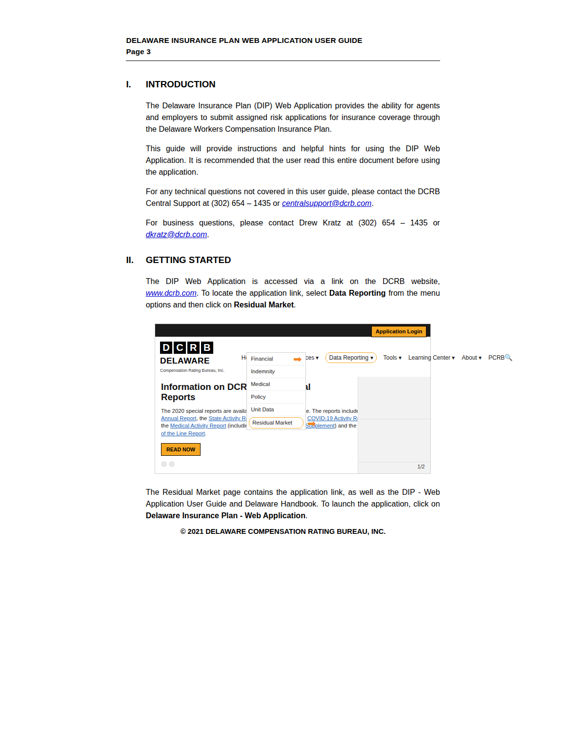DELAWARE INSURANCE PLAN WEB APPLICATION USER GUIDE
Page 3
I. INTRODUCTION
The Delaware Insurance Plan (DIP) Web Application provides the ability for agents and employers to submit assigned risk applications for insurance coverage through the Delaware Workers Compensation Insurance Plan.
This guide will provide instructions and helpful hints for using the DIP Web Application. It is recommended that the user read this entire document before using the application.
For any technical questions not covered in this user guide, please contact the DCRB Central Support at (302) 654 – 1435 or centralsupport@dcrb.com.
For business questions, please contact Drew Kratz at (302) 654 – 1435 or dkratz@dcrb.com.
II. GETTING STARTED
The DIP Web Application is accessed via a link on the DCRB website, www.dcrb.com. To locate the application link, select Data Reporting from the menu options and then click on Residual Market.
Application Login
DCRB
DELAWARE
Compensation Rating Bureau, Inc.
Home
Industry Resources ▾
Data Reporting ▾
Tools ▾
Learning Center ▾
About ▾
PCRB
🔍
Financial
Indemnity
Medical
Policy
Unit Data
Residual Market
➡
➡
Information on DCRB 2020 Special Reports
The 2020 special reports are available on the DCRB website. The reports include the Annual Report, the State Activity Report (coming soon), the COVID-19 Activity Report, the Medical Activity Report (including the Opioid Utilization Supplement) and the State of the Line Report.
READ NOW
1/2
The Residual Market page contains the application link, as well as the DIP - Web Application User Guide and Delaware Handbook. To launch the application, click on Delaware Insurance Plan - Web Application.
© 2021 DELAWARE COMPENSATION RATING BUREAU, INC.